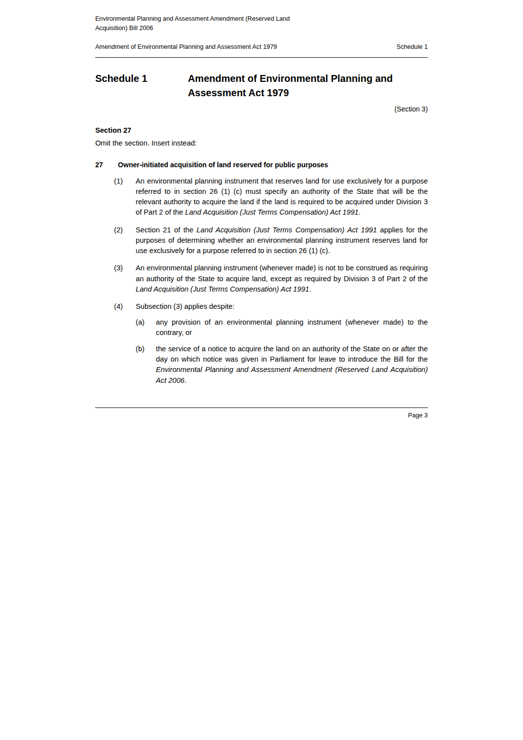Environmental Planning and Assessment Amendment (Reserved Land
Acquisition) Bill 2006
Amendment of Environmental Planning and Assessment Act 1979 Schedule 1
Schedule 1 Amendment of Environmental Planning and Assessment Act 1979
(Section 3)
Section 27
Omit the section. Insert instead:
27 Owner-initiated acquisition of land reserved for public purposes
(1) An environmental planning instrument that reserves land for use exclusively for a purpose referred to in section 26 (1) (c) must specify an authority of the State that will be the relevant authority to acquire the land if the land is required to be acquired under Division 3 of Part 2 of the Land Acquisition (Just Terms Compensation) Act 1991.
(2) Section 21 of the Land Acquisition (Just Terms Compensation) Act 1991 applies for the purposes of determining whether an environmental planning instrument reserves land for use exclusively for a purpose referred to in section 26 (1) (c).
(3) An environmental planning instrument (whenever made) is not to be construed as requiring an authority of the State to acquire land, except as required by Division 3 of Part 2 of the Land Acquisition (Just Terms Compensation) Act 1991.
(4) Subsection (3) applies despite:
(a) any provision of an environmental planning instrument (whenever made) to the contrary, or
(b) the service of a notice to acquire the land on an authority of the State on or after the day on which notice was given in Parliament for leave to introduce the Bill for the Environmental Planning and Assessment Amendment (Reserved Land Acquisition) Act 2006.
Page 3